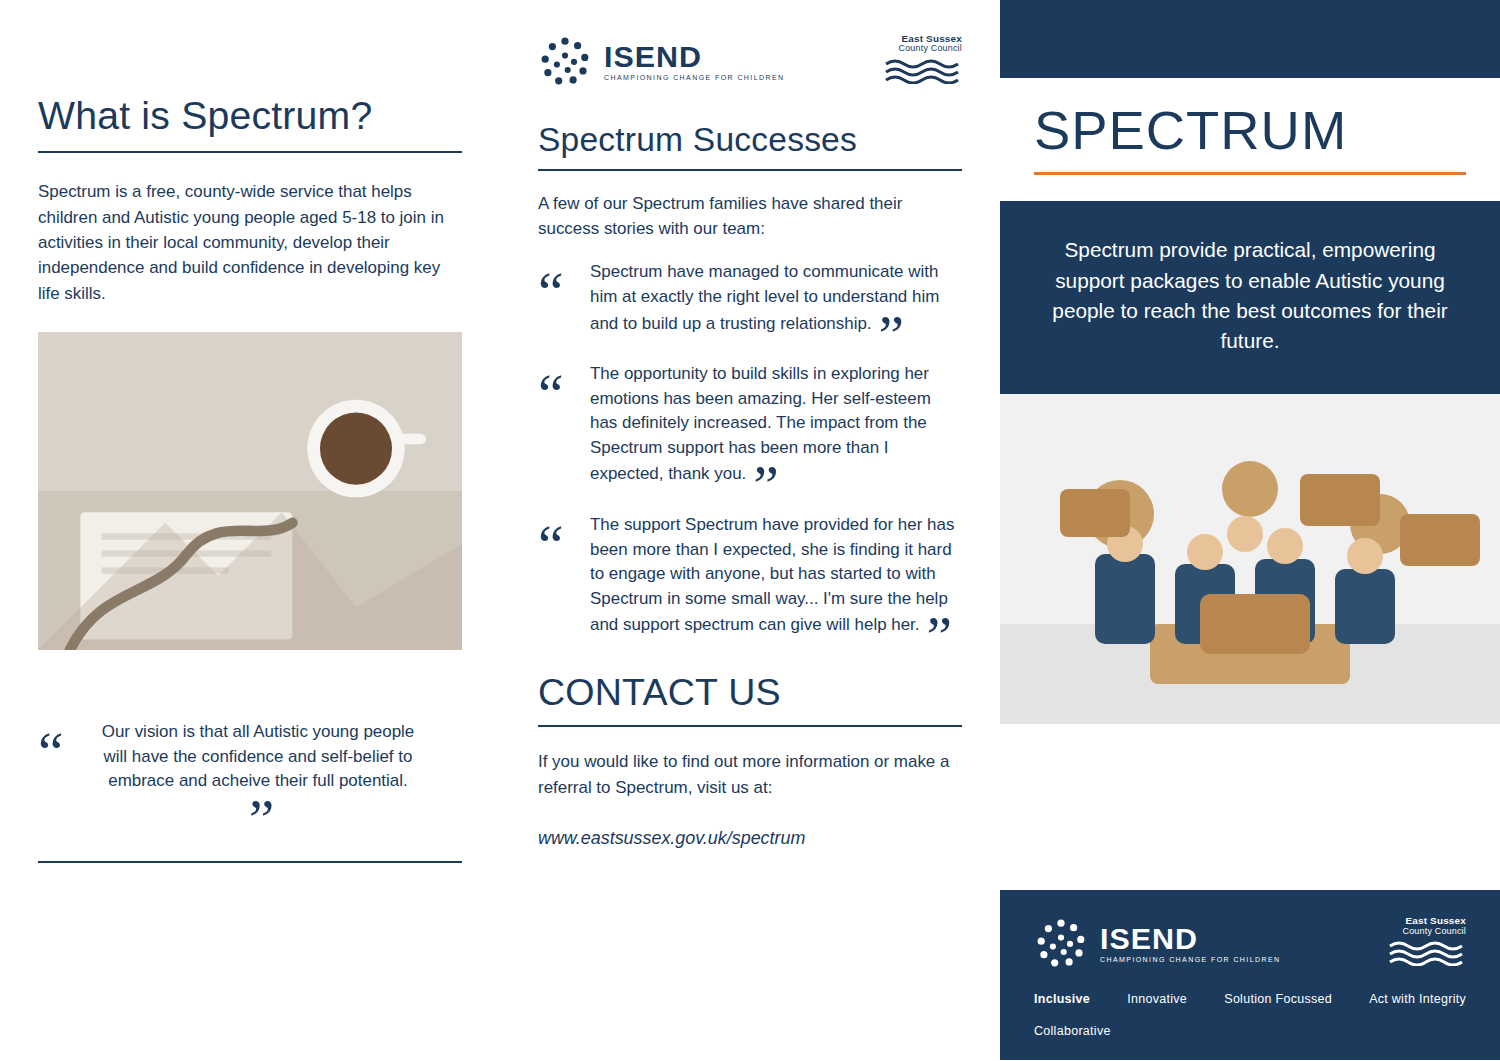What is Spectrum?
Spectrum is a free, county-wide service that helps children and Autistic young people aged 5-18 to join in activities in their local community, develop their independence and build confidence in developing key life skills.
“ Our vision is that all Autistic young people will have the confidence and self-belief to embrace and acheive their full potential.”
ISEND Championing change for children
East SussexCounty Council
Spectrum Successes
A few of our Spectrum families have shared their success stories with our team:
“ Spectrum have managed to communicate with him at exactly the right level to understand him and to build up a trusting relationship.”
“ The opportunity to build skills in exploring her emotions has been amazing. Her self-esteem has definitely increased. The impact from the Spectrum support has been more than I expected, thank you.”
“ The support Spectrum have provided for her has been more than I expected, she is finding it hard to engage with anyone, but has started to with Spectrum in some small way... I'm sure the help and support spectrum can give will help her.”
CONTACT US
If you would like to find out more information or make a referral to Spectrum, visit us at:
www.eastsussex.gov.uk/spectrum
SPECTRUM
Spectrum provide practical, empowering support packages to enable Autistic young people to reach the best outcomes for their future.
ISEND Championing change for children
East SussexCounty Council
Inclusive Innovative Solution Focussed Act with Integrity Collaborative